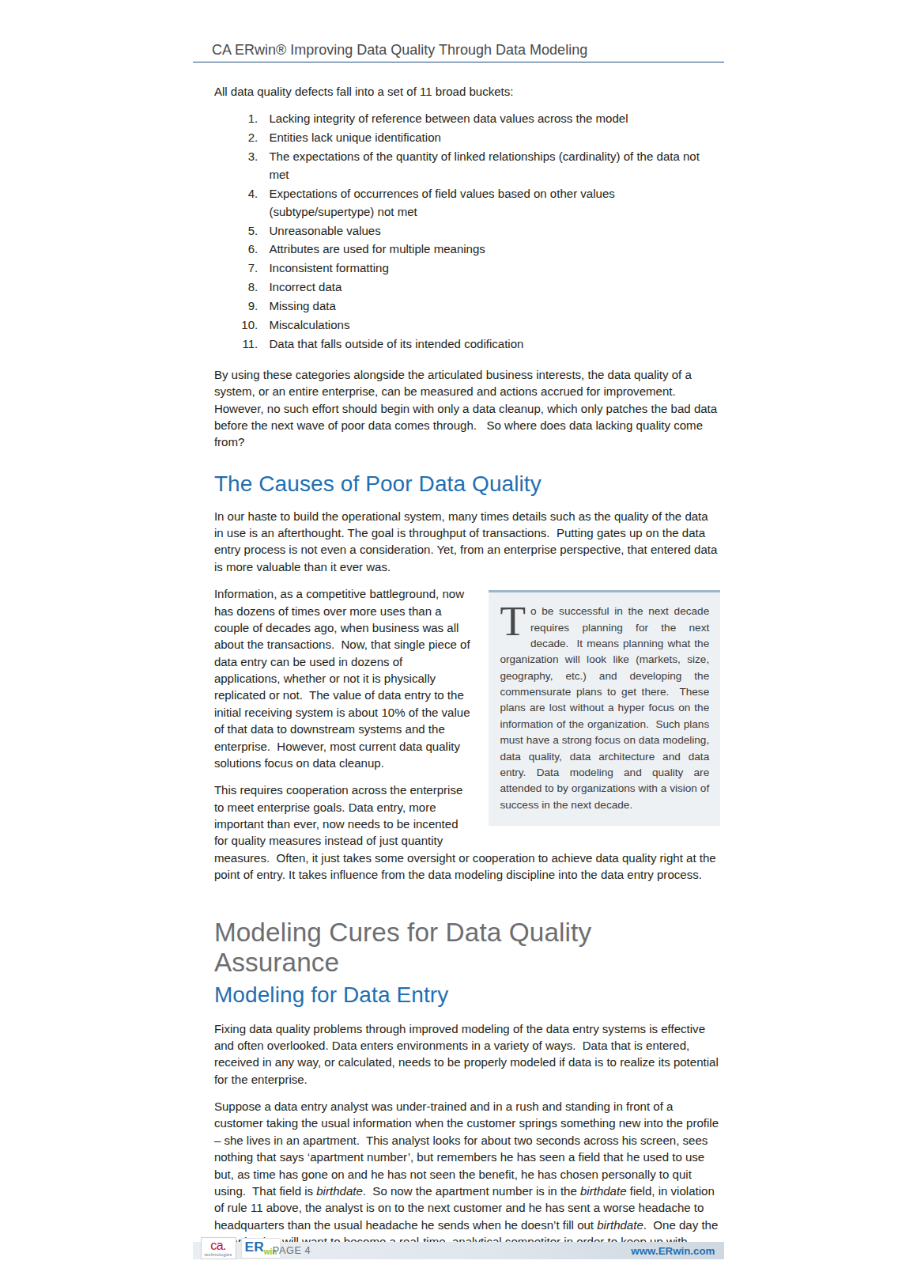CA ERwin® Improving Data Quality Through Data Modeling
All data quality defects fall into a set of 11 broad buckets:
Lacking integrity of reference between data values across the model
Entities lack unique identification
The expectations of the quantity of linked relationships (cardinality) of the data not met
Expectations of occurrences of field values based on other values (subtype/supertype) not met
Unreasonable values
Attributes are used for multiple meanings
Inconsistent formatting
Incorrect data
Missing data
Miscalculations
Data that falls outside of its intended codification
By using these categories alongside the articulated business interests, the data quality of a system, or an entire enterprise, can be measured and actions accrued for improvement. However, no such effort should begin with only a data cleanup, which only patches the bad data before the next wave of poor data comes through. So where does data lacking quality come from?
The Causes of Poor Data Quality
In our haste to build the operational system, many times details such as the quality of the data in use is an afterthought. The goal is throughput of transactions. Putting gates up on the data entry process is not even a consideration. Yet, from an enterprise perspective, that entered data is more valuable than it ever was.
To be successful in the next decade requires planning for the next decade. It means planning what the organization will look like (markets, size, geography, etc.) and developing the commensurate plans to get there. These plans are lost without a hyper focus on the information of the organization. Such plans must have a strong focus on data modeling, data quality, data architecture and data entry. Data modeling and quality are attended to by organizations with a vision of success in the next decade.
Information, as a competitive battleground, now has dozens of times over more uses than a couple of decades ago, when business was all about the transactions. Now, that single piece of data entry can be used in dozens of applications, whether or not it is physically replicated or not. The value of data entry to the initial receiving system is about 10% of the value of that data to downstream systems and the enterprise. However, most current data quality solutions focus on data cleanup.
This requires cooperation across the enterprise to meet enterprise goals. Data entry, more important than ever, now needs to be incented for quality measures instead of just quantity measures. Often, it just takes some oversight or cooperation to achieve data quality right at the point of entry. It takes influence from the data modeling discipline into the data entry process.
Modeling Cures for Data Quality Assurance
Modeling for Data Entry
Fixing data quality problems through improved modeling of the data entry systems is effective and often overlooked. Data enters environments in a variety of ways. Data that is entered, received in any way, or calculated, needs to be properly modeled if data is to realize its potential for the enterprise.
Suppose a data entry analyst was under-trained and in a rush and standing in front of a customer taking the usual information when the customer springs something new into the profile – she lives in an apartment. This analyst looks for about two seconds across his screen, sees nothing that says ‘apartment number’, but remembers he has seen a field that he used to use but, as time has gone on and he has not seen the benefit, he has chosen personally to quit using. That field is birthdate. So now the apartment number is in the birthdate field, in violation of rule 11 above, the analyst is on to the next customer and he has sent a worse headache to headquarters than the usual headache he sends when he doesn’t fill out birthdate. One day the organization will want to become a real-time, analytical competitor in order to keep up with
ca. technologies
ER win
PAGE 4
www.ERwin.com